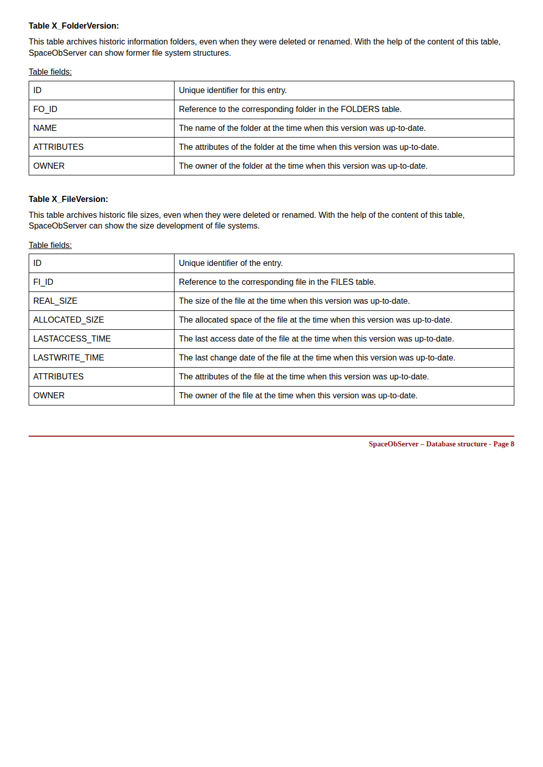Table X_FolderVersion:
This table archives historic information folders, even when they were deleted or renamed. With the help of the content of this table, SpaceObServer can show former file system structures.
Table fields:
| ID | Unique identifier for this entry. |
| FO_ID | Reference to the corresponding folder in the FOLDERS table. |
| NAME | The name of the folder at the time when this version was up-to-date. |
| ATTRIBUTES | The attributes of the folder at the time when this version was up-to-date. |
| OWNER | The owner of the folder at the time when this version was up-to-date. |
Table X_FileVersion:
This table archives historic file sizes, even when they were deleted or renamed. With the help of the content of this table, SpaceObServer can show the size development of file systems.
Table fields:
| ID | Unique identifier of the entry. |
| FI_ID | Reference to the corresponding file in the FILES table. |
| REAL_SIZE | The size of the file at the time when this version was up-to-date. |
| ALLOCATED_SIZE | The allocated space of the file at the time when this version was up-to-date. |
| LASTACCESS_TIME | The last access date of the file at the time when this version was up-to-date. |
| LASTWRITE_TIME | The last change date of the file at the time when this version was up-to-date. |
| ATTRIBUTES | The attributes of the file at the time when this version was up-to-date. |
| OWNER | The owner of the file at the time when this version was up-to-date. |
SpaceObServer – Database structure - Page 8